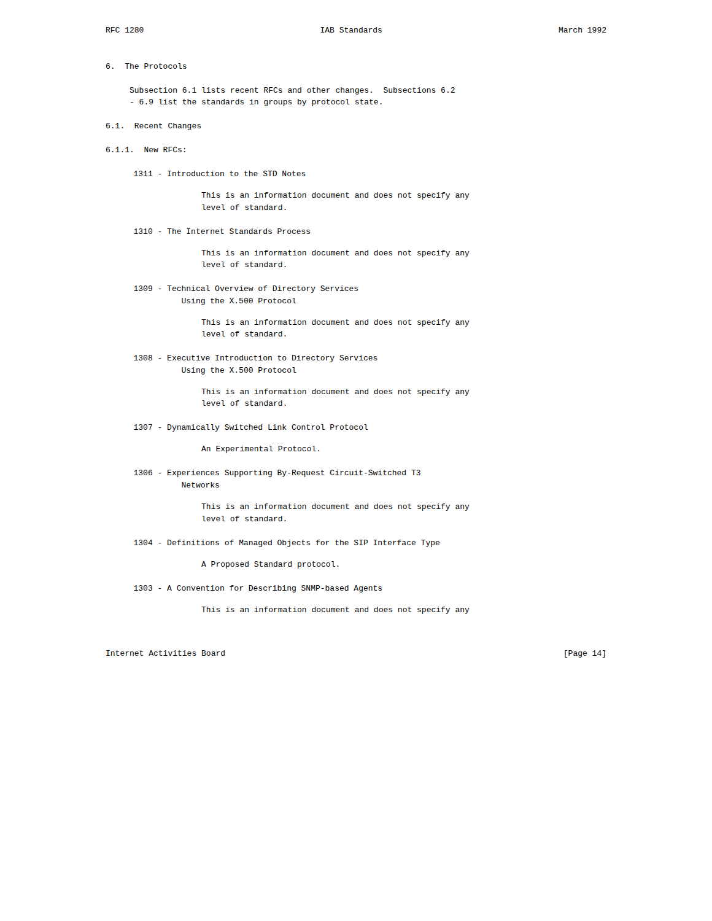RFC 1280 IAB Standards March 1992
6. The Protocols
Subsection 6.1 lists recent RFCs and other changes. Subsections 6.2
- 6.9 list the standards in groups by protocol state.
6.1. Recent Changes
6.1.1. New RFCs:
1311 - Introduction to the STD Notes
This is an information document and does not specify any
level of standard.
1310 - The Internet Standards Process
This is an information document and does not specify any
level of standard.
1309 - Technical Overview of Directory Services
Using the X.500 Protocol
This is an information document and does not specify any
level of standard.
1308 - Executive Introduction to Directory Services
Using the X.500 Protocol
This is an information document and does not specify any
level of standard.
1307 - Dynamically Switched Link Control Protocol
An Experimental Protocol.
1306 - Experiences Supporting By-Request Circuit-Switched T3
Networks
This is an information document and does not specify any
level of standard.
1304 - Definitions of Managed Objects for the SIP Interface Type
A Proposed Standard protocol.
1303 - A Convention for Describing SNMP-based Agents
This is an information document and does not specify any
Internet Activities Board [Page 14]